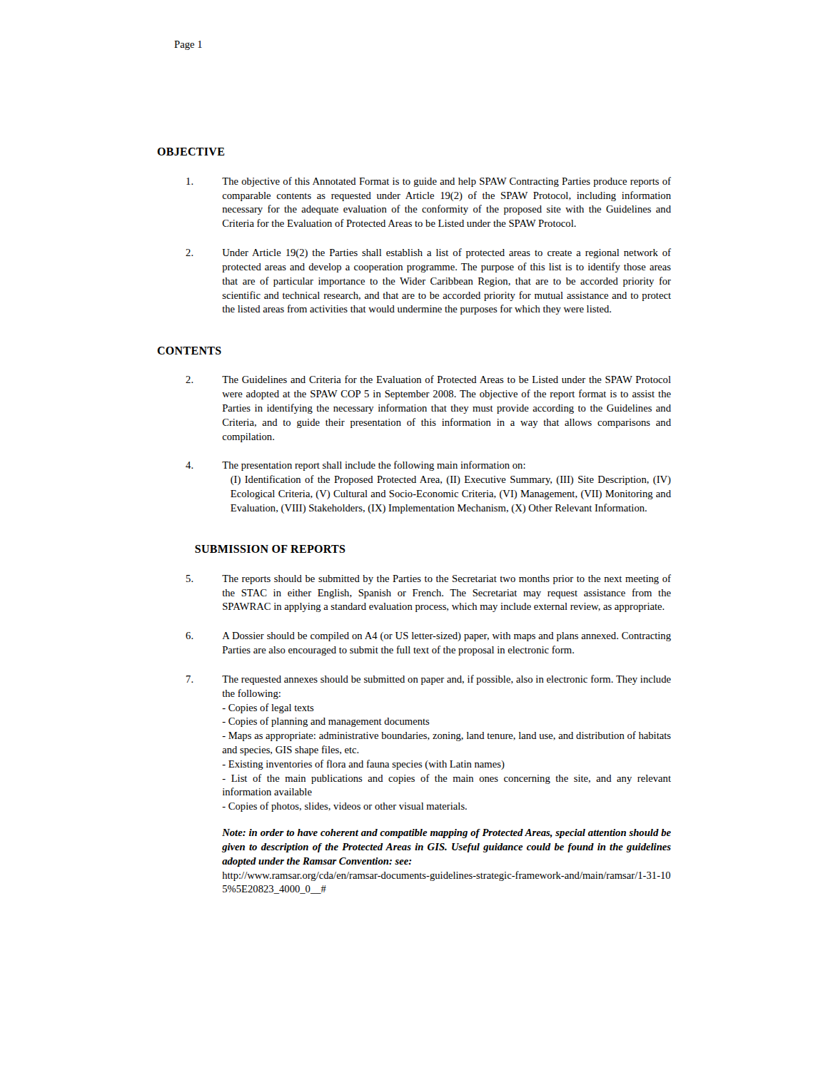Page 1
OBJECTIVE
| 1. | The objective of this Annotated Format is to guide and help SPAW Contracting Parties produce reports of comparable contents as requested under Article 19(2) of the SPAW Protocol, including information necessary for the adequate evaluation of the conformity of the proposed site with the Guidelines and Criteria for the Evaluation of Protected Areas to be Listed under the SPAW Protocol. |
| 2. | Under Article 19(2) the Parties shall establish a list of protected areas to create a regional network of protected areas and develop a cooperation programme. The purpose of this list is to identify those areas that are of particular importance to the Wider Caribbean Region, that are to be accorded priority for scientific and technical research, and that are to be accorded priority for mutual assistance and to protect the listed areas from activities that would undermine the purposes for which they were listed. |
CONTENTS
| 2. | The Guidelines and Criteria for the Evaluation of Protected Areas to be Listed under the SPAW Protocol were adopted at the SPAW COP 5 in September 2008. The objective of the report format is to assist the Parties in identifying the necessary information that they must provide according to the Guidelines and Criteria, and to guide their presentation of this information in a way that allows comparisons and compilation. |
| 4. | The presentation report shall include the following main information on: (I) Identification of the Proposed Protected Area, (II) Executive Summary, (III) Site Description, (IV) Ecological Criteria, (V) Cultural and Socio-Economic Criteria, (VI) Management, (VII) Monitoring and Evaluation, (VIII) Stakeholders, (IX) Implementation Mechanism, (X) Other Relevant Information. |
SUBMISSION OF REPORTS
| 5. | The reports should be submitted by the Parties to the Secretariat two months prior to the next meeting of the STAC in either English, Spanish or French. The Secretariat may request assistance from the SPAWRAC in applying a standard evaluation process, which may include external review, as appropriate. |
| 6. | A Dossier should be compiled on A4 (or US letter-sized) paper, with maps and plans annexed. Contracting Parties are also encouraged to submit the full text of the proposal in electronic form. |
| 7. | The requested annexes should be submitted on paper and, if possible, also in electronic form. They include the following: - Copies of legal texts - Copies of planning and management documents - Maps as appropriate: administrative boundaries, zoning, land tenure, land use, and distribution of habitats and species, GIS shape files, etc. - Existing inventories of flora and fauna species (with Latin names) - List of the main publications and copies of the main ones concerning the site, and any relevant information available - Copies of photos, slides, videos or other visual materials. Note: in order to have coherent and compatible mapping of Protected Areas, special attention should be given to description of the Protected Areas in GIS. Useful guidance could be found in the guidelines adopted under the Ramsar Convention: see: http://www.ramsar.org/cda/en/ramsar-documents-guidelines-strategic-framework-and/main/ramsar/1-31-105%5E20823_4000_0__# |